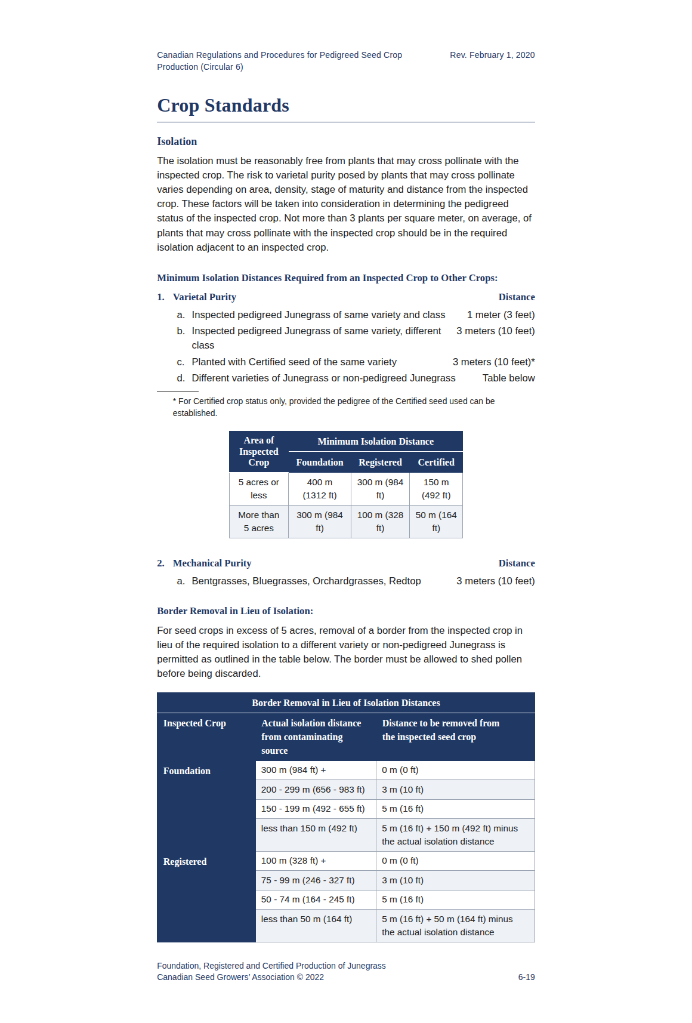Canadian Regulations and Procedures for Pedigreed Seed Crop Production (Circular 6)
Rev. February 1, 2020
Crop Standards
Isolation
The isolation must be reasonably free from plants that may cross pollinate with the inspected crop. The risk to varietal purity posed by plants that may cross pollinate varies depending on area, density, stage of maturity and distance from the inspected crop. These factors will be taken into consideration in determining the pedigreed status of the inspected crop. Not more than 3 plants per square meter, on average, of plants that may cross pollinate with the inspected crop should be in the required isolation adjacent to an inspected crop.
Minimum Isolation Distances Required from an Inspected Crop to Other Crops:
Varietal Purity Distance
Inspected pedigreed Junegrass of same variety and class 1 meter (3 feet)
Inspected pedigreed Junegrass of same variety, different class 3 meters (10 feet)
Planted with Certified seed of the same variety 3 meters (10 feet)*
Different varieties of Junegrass or non-pedigreed Junegrass Table below
* For Certified crop status only, provided the pedigree of the Certified seed used can be established.
| Area of Inspected Crop | Minimum Isolation Distance |
| --- | --- |
| Foundation | Registered | Certified |
| 5 acres or less | 400 m (1312 ft) | 300 m (984 ft) | 150 m (492 ft) |
| More than 5 acres | 300 m (984 ft) | 100 m (328 ft) | 50 m (164 ft) |
Mechanical Purity Distance
Bentgrasses, Bluegrasses, Orchardgrasses, Redtop 3 meters (10 feet)
Border Removal in Lieu of Isolation:
For seed crops in excess of 5 acres, removal of a border from the inspected crop in lieu of the required isolation to a different variety or non-pedigreed Junegrass is permitted as outlined in the table below. The border must be allowed to shed pollen before being discarded.
| Border Removal in Lieu of Isolation Distances |
| --- |
| Inspected Crop | Actual isolation distance from contaminating source | Distance to be removed from the inspected seed crop |
| Foundation | 300 m (984 ft) + | 0 m (0 ft) |
| 200 - 299 m (656 - 983 ft) | 3 m (10 ft) |
| 150 - 199 m (492 - 655 ft) | 5 m (16 ft) |
| less than 150 m (492 ft) | 5 m (16 ft) + 150 m (492 ft) minus the actual isolation distance |
| Registered | 100 m (328 ft) + | 0 m (0 ft) |
| 75 - 99 m (246 - 327 ft) | 3 m (10 ft) |
| 50 - 74 m (164 - 245 ft) | 5 m (16 ft) |
| less than 50 m (164 ft) | 5 m (16 ft) + 50 m (164 ft) minus the actual isolation distance |
Foundation, Registered and Certified Production of Junegrass
Canadian Seed Growers’ Association © 2022
6-19